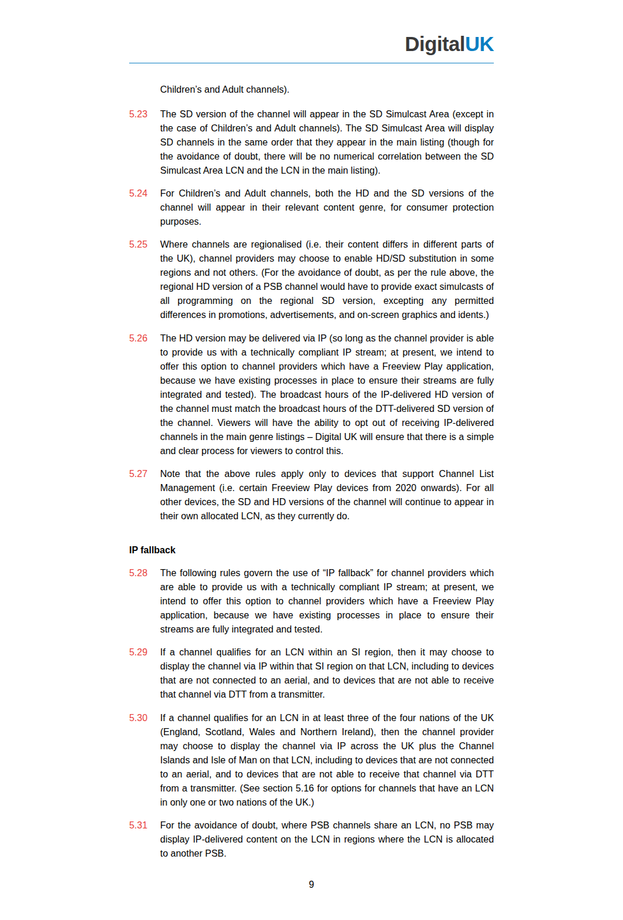Digital UK
Children’s and Adult channels).
5.23 The SD version of the channel will appear in the SD Simulcast Area (except in the case of Children’s and Adult channels). The SD Simulcast Area will display SD channels in the same order that they appear in the main listing (though for the avoidance of doubt, there will be no numerical correlation between the SD Simulcast Area LCN and the LCN in the main listing).
5.24 For Children’s and Adult channels, both the HD and the SD versions of the channel will appear in their relevant content genre, for consumer protection purposes.
5.25 Where channels are regionalised (i.e. their content differs in different parts of the UK), channel providers may choose to enable HD/SD substitution in some regions and not others. (For the avoidance of doubt, as per the rule above, the regional HD version of a PSB channel would have to provide exact simulcasts of all programming on the regional SD version, excepting any permitted differences in promotions, advertisements, and on-screen graphics and idents.)
5.26 The HD version may be delivered via IP (so long as the channel provider is able to provide us with a technically compliant IP stream; at present, we intend to offer this option to channel providers which have a Freeview Play application, because we have existing processes in place to ensure their streams are fully integrated and tested). The broadcast hours of the IP-delivered HD version of the channel must match the broadcast hours of the DTT-delivered SD version of the channel. Viewers will have the ability to opt out of receiving IP-delivered channels in the main genre listings – Digital UK will ensure that there is a simple and clear process for viewers to control this.
5.27 Note that the above rules apply only to devices that support Channel List Management (i.e. certain Freeview Play devices from 2020 onwards). For all other devices, the SD and HD versions of the channel will continue to appear in their own allocated LCN, as they currently do.
IP fallback
5.28 The following rules govern the use of “IP fallback” for channel providers which are able to provide us with a technically compliant IP stream; at present, we intend to offer this option to channel providers which have a Freeview Play application, because we have existing processes in place to ensure their streams are fully integrated and tested.
5.29 If a channel qualifies for an LCN within an SI region, then it may choose to display the channel via IP within that SI region on that LCN, including to devices that are not connected to an aerial, and to devices that are not able to receive that channel via DTT from a transmitter.
5.30 If a channel qualifies for an LCN in at least three of the four nations of the UK (England, Scotland, Wales and Northern Ireland), then the channel provider may choose to display the channel via IP across the UK plus the Channel Islands and Isle of Man on that LCN, including to devices that are not connected to an aerial, and to devices that are not able to receive that channel via DTT from a transmitter. (See section 5.16 for options for channels that have an LCN in only one or two nations of the UK.)
5.31 For the avoidance of doubt, where PSB channels share an LCN, no PSB may display IP-delivered content on the LCN in regions where the LCN is allocated to another PSB.
9